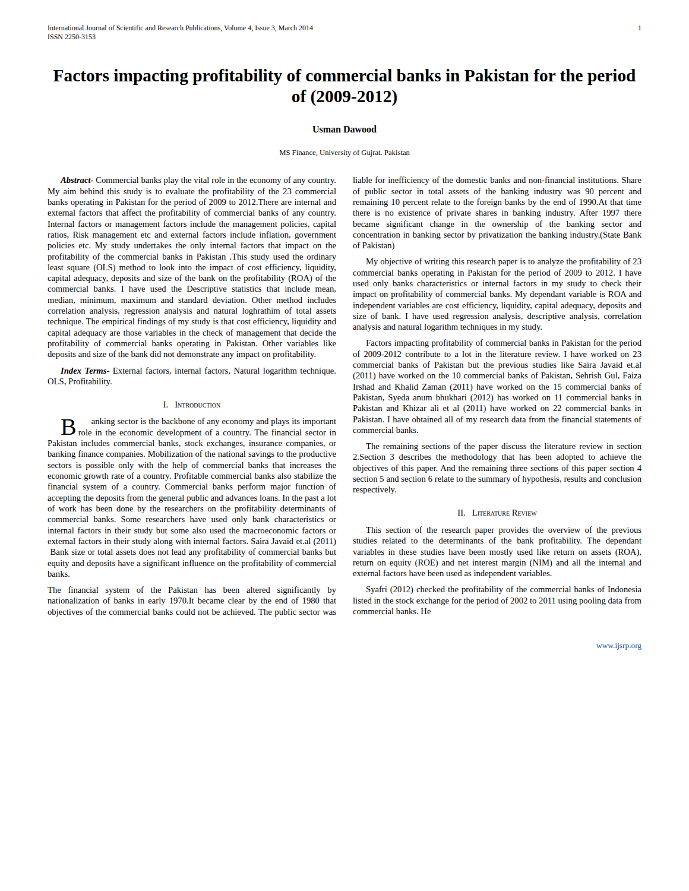International Journal of Scientific and Research Publications, Volume 4, Issue 3, March 2014
ISSN 2250-3153
1
Factors impacting profitability of commercial banks in Pakistan for the period of (2009-2012)
Usman Dawood
MS Finance, University of Gujrat. Pakistan
Abstract- Commercial banks play the vital role in the economy of any country. My aim behind this study is to evaluate the profitability of the 23 commercial banks operating in Pakistan for the period of 2009 to 2012.There are internal and external factors that affect the profitability of commercial banks of any country. Internal factors or management factors include the management policies, capital ratios, Risk management etc and external factors include inflation, government policies etc. My study undertakes the only internal factors that impact on the profitability of the commercial banks in Pakistan .This study used the ordinary least square (OLS) method to look into the impact of cost efficiency, liquidity, capital adequacy, deposits and size of the bank on the profitability (ROA) of the commercial banks. I have used the Descriptive statistics that include mean, median, minimum, maximum and standard deviation. Other method includes correlation analysis, regression analysis and natural loghrathim of total assets technique. The empirical findings of my study is that cost efficiency, liquidity and capital adequacy are those variables in the check of management that decide the profitability of commercial banks operating in Pakistan. Other variables like deposits and size of the bank did not demonstrate any impact on profitability.
Index Terms- External factors, internal factors, Natural logarithm technique. OLS, Profitability.
I. Introduction
Banking sector is the backbone of any economy and plays its important role in the economic development of a country. The financial sector in Pakistan includes commercial banks, stock exchanges, insurance companies, or banking finance companies. Mobilization of the national savings to the productive sectors is possible only with the help of commercial banks that increases the economic growth rate of a country. Profitable commercial banks also stabilize the financial system of a country. Commercial banks perform major function of accepting the deposits from the general public and advances loans. In the past a lot of work has been done by the researchers on the profitability determinants of commercial banks. Some researchers have used only bank characteristics or internal factors in their study but some also used the macroeconomic factors or external factors in their study along with internal factors. Saira Javaid et.al (2011) Bank size or total assets does not lead any profitability of commercial banks but equity and deposits have a significant influence on the profitability of commercial banks.
The financial system of the Pakistan has been altered significantly by nationalization of banks in early 1970.It became clear by the end of 1980 that objectives of the commercial banks could not be achieved. The public sector was liable for inefficiency of the domestic banks and non-financial institutions. Share of public sector in total assets of the banking industry was 90 percent and remaining 10 percent relate to the foreign banks by the end of 1990.At that time there is no existence of private shares in banking industry. After 1997 there became significant change in the ownership of the banking sector and concentration in banking sector by privatization the banking industry.(State Bank of Pakistan)
My objective of writing this research paper is to analyze the profitability of 23 commercial banks operating in Pakistan for the period of 2009 to 2012. I have used only banks characteristics or internal factors in my study to check their impact on profitability of commercial banks. My dependant variable is ROA and independent variables are cost efficiency, liquidity, capital adequacy, deposits and size of bank. I have used regression analysis, descriptive analysis, correlation analysis and natural logarithm techniques in my study.
Factors impacting profitability of commercial banks in Pakistan for the period of 2009-2012 contribute to a lot in the literature review. I have worked on 23 commercial banks of Pakistan but the previous studies like Saira Javaid et.al (2011) have worked on the 10 commercial banks of Pakistan, Sehrish Gul, Faiza Irshad and Khalid Zaman (2011) have worked on the 15 commercial banks of Pakistan, Syeda anum bhukhari (2012) has worked on 11 commercial banks in Pakistan and Khizar ali et al (2011) have worked on 22 commercial banks in Pakistan. I have obtained all of my research data from the financial statements of commercial banks.
The remaining sections of the paper discuss the literature review in section 2.Section 3 describes the methodology that has been adopted to achieve the objectives of this paper. And the remaining three sections of this paper section 4 section 5 and section 6 relate to the summary of hypothesis, results and conclusion respectively.
II. Literature Review
This section of the research paper provides the overview of the previous studies related to the determinants of the bank profitability. The dependant variables in these studies have been mostly used like return on assets (ROA), return on equity (ROE) and net interest margin (NIM) and all the internal and external factors have been used as independent variables.
Syafri (2012) checked the profitability of the commercial banks of Indonesia listed in the stock exchange for the period of 2002 to 2011 using pooling data from commercial banks. He
www.ijsrp.org